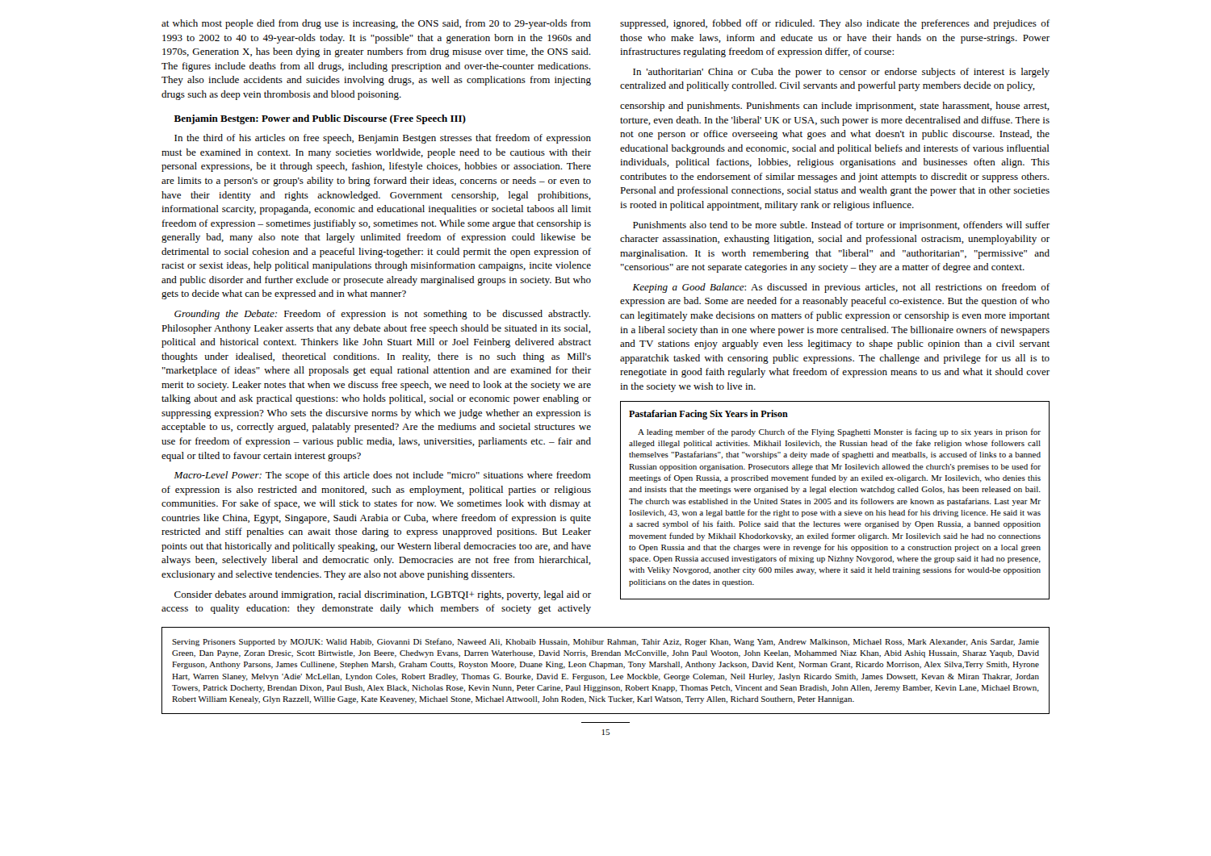at which most people died from drug use is increasing, the ONS said, from 20 to 29-year-olds from 1993 to 2002 to 40 to 49-year-olds today. It is "possible" that a generation born in the 1960s and 1970s, Generation X, has been dying in greater numbers from drug misuse over time, the ONS said. The figures include deaths from all drugs, including prescription and over-the-counter medications. They also include accidents and suicides involving drugs, as well as complications from injecting drugs such as deep vein thrombosis and blood poisoning.
Benjamin Bestgen: Power and Public Discourse (Free Speech III)
In the third of his articles on free speech, Benjamin Bestgen stresses that freedom of expression must be examined in context. In many societies worldwide, people need to be cautious with their personal expressions, be it through speech, fashion, lifestyle choices, hobbies or association. There are limits to a person's or group's ability to bring forward their ideas, concerns or needs – or even to have their identity and rights acknowledged. Government censorship, legal prohibitions, informational scarcity, propaganda, economic and educational inequalities or societal taboos all limit freedom of expression – sometimes justifiably so, sometimes not. While some argue that censorship is generally bad, many also note that largely unlimited freedom of expression could likewise be detrimental to social cohesion and a peaceful living-together: it could permit the open expression of racist or sexist ideas, help political manipulations through misinformation campaigns, incite violence and public disorder and further exclude or prosecute already marginalised groups in society. But who gets to decide what can be expressed and in what manner?
Grounding the Debate: Freedom of expression is not something to be discussed abstractly. Philosopher Anthony Leaker asserts that any debate about free speech should be situated in its social, political and historical context. Thinkers like John Stuart Mill or Joel Feinberg delivered abstract thoughts under idealised, theoretical conditions. In reality, there is no such thing as Mill's "marketplace of ideas" where all proposals get equal rational attention and are examined for their merit to society. Leaker notes that when we discuss free speech, we need to look at the society we are talking about and ask practical questions: who holds political, social or economic power enabling or suppressing expression? Who sets the discursive norms by which we judge whether an expression is acceptable to us, correctly argued, palatably presented? Are the mediums and societal structures we use for freedom of expression – various public media, laws, universities, parliaments etc. – fair and equal or tilted to favour certain interest groups?
Macro-Level Power: The scope of this article does not include "micro" situations where freedom of expression is also restricted and monitored, such as employment, political parties or religious communities. For sake of space, we will stick to states for now. We sometimes look with dismay at countries like China, Egypt, Singapore, Saudi Arabia or Cuba, where freedom of expression is quite restricted and stiff penalties can await those daring to express unapproved positions. But Leaker points out that historically and politically speaking, our Western liberal democracies too are, and have always been, selectively liberal and democratic only. Democracies are not free from hierarchical, exclusionary and selective tendencies. They are also not above punishing dissenters.
Consider debates around immigration, racial discrimination, LGBTQI+ rights, poverty, legal aid or access to quality education: they demonstrate daily which members of society get actively suppressed, ignored, fobbed off or ridiculed. They also indicate the preferences and prejudices of those who make laws, inform and educate us or have their hands on the purse-strings. Power infrastructures regulating freedom of expression differ, of course:
In 'authoritarian' China or Cuba the power to censor or endorse subjects of interest is largely centralized and politically controlled. Civil servants and powerful party members decide on policy,
censorship and punishments. Punishments can include imprisonment, state harassment, house arrest, torture, even death. In the 'liberal' UK or USA, such power is more decentralised and diffuse. There is not one person or office overseeing what goes and what doesn't in public discourse. Instead, the educational backgrounds and economic, social and political beliefs and interests of various influential individuals, political factions, lobbies, religious organisations and businesses often align. This contributes to the endorsement of similar messages and joint attempts to discredit or suppress others. Personal and professional connections, social status and wealth grant the power that in other societies is rooted in political appointment, military rank or religious influence.
Punishments also tend to be more subtle. Instead of torture or imprisonment, offenders will suffer character assassination, exhausting litigation, social and professional ostracism, unemployability or marginalisation. It is worth remembering that "liberal" and "authoritarian", "permissive" and "censorious" are not separate categories in any society – they are a matter of degree and context.
Keeping a Good Balance: As discussed in previous articles, not all restrictions on freedom of expression are bad. Some are needed for a reasonably peaceful co-existence. But the question of who can legitimately make decisions on matters of public expression or censorship is even more important in a liberal society than in one where power is more centralised. The billionaire owners of newspapers and TV stations enjoy arguably even less legitimacy to shape public opinion than a civil servant apparatchik tasked with censoring public expressions. The challenge and privilege for us all is to renegotiate in good faith regularly what freedom of expression means to us and what it should cover in the society we wish to live in.
Pastafarian Facing Six Years in Prison
A leading member of the parody Church of the Flying Spaghetti Monster is facing up to six years in prison for alleged illegal political activities. Mikhail Iosilevich, the Russian head of the fake religion whose followers call themselves "Pastafarians", that "worships" a deity made of spaghetti and meatballs, is accused of links to a banned Russian opposition organisation. Prosecutors allege that Mr Iosilevich allowed the church's premises to be used for meetings of Open Russia, a proscribed movement funded by an exiled ex-oligarch. Mr Iosilevich, who denies this and insists that the meetings were organised by a legal election watchdog called Golos, has been released on bail. The church was established in the United States in 2005 and its followers are known as pastafarians. Last year Mr Iosilevich, 43, won a legal battle for the right to pose with a sieve on his head for his driving licence. He said it was a sacred symbol of his faith. Police said that the lectures were organised by Open Russia, a banned opposition movement funded by Mikhail Khodorkovsky, an exiled former oligarch. Mr Iosilevich said he had no connections to Open Russia and that the charges were in revenge for his opposition to a construction project on a local green space. Open Russia accused investigators of mixing up Nizhny Novgorod, where the group said it had no presence, with Veliky Novgorod, another city 600 miles away, where it said it held training sessions for would-be opposition politicians on the dates in question.
Serving Prisoners Supported by MOJUK: Walid Habib, Giovanni Di Stefano, Naweed Ali, Khobaib Hussain, Mohibur Rahman, Tahir Aziz, Roger Khan, Wang Yam, Andrew Malkinson, Michael Ross, Mark Alexander, Anis Sardar, Jamie Green, Dan Payne, Zoran Dresic, Scott Birtwistle, Jon Beere, Chedwyn Evans, Darren Waterhouse, David Norris, Brendan McConville, John Paul Wooton, John Keelan, Mohammed Niaz Khan, Abid Ashiq Hussain, Sharaz Yaqub, David Ferguson, Anthony Parsons, James Cullinene, Stephen Marsh, Graham Coutts, Royston Moore, Duane King, Leon Chapman, Tony Marshall, Anthony Jackson, David Kent, Norman Grant, Ricardo Morrison, Alex Silva,Terry Smith, Hyrone Hart, Warren Slaney, Melvyn 'Adie' McLellan, Lyndon Coles, Robert Bradley, Thomas G. Bourke, David E. Ferguson, Lee Mockble, George Coleman, Neil Hurley, Jaslyn Ricardo Smith, James Dowsett, Kevan & Miran Thakrar, Jordan Towers, Patrick Docherty, Brendan Dixon, Paul Bush, Alex Black, Nicholas Rose, Kevin Nunn, Peter Carine, Paul Higginson, Robert Knapp, Thomas Petch, Vincent and Sean Bradish, John Allen, Jeremy Bamber, Kevin Lane, Michael Brown, Robert William Kenealy, Glyn Razzell, Willie Gage, Kate Keaveney, Michael Stone, Michael Attwooll, John Roden, Nick Tucker, Karl Watson, Terry Allen, Richard Southern, Peter Hannigan.
15